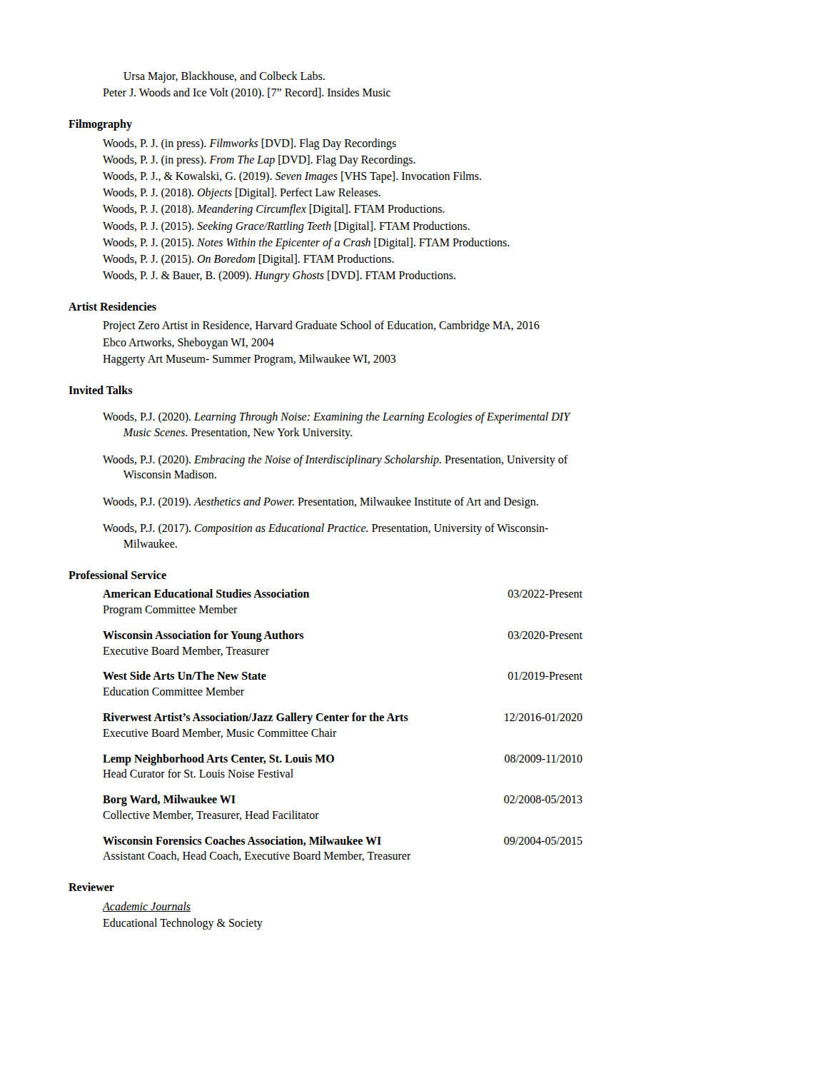Ursa Major, Blackhouse, and Colbeck Labs.
Peter J. Woods and Ice Volt (2010). [7” Record]. Insides Music
Filmography
Woods, P. J. (in press). Filmworks [DVD]. Flag Day Recordings
Woods, P. J. (in press). From The Lap [DVD]. Flag Day Recordings.
Woods, P. J., & Kowalski, G. (2019). Seven Images [VHS Tape]. Invocation Films.
Woods, P. J. (2018). Objects [Digital]. Perfect Law Releases.
Woods, P. J. (2018). Meandering Circumflex [Digital]. FTAM Productions.
Woods, P. J. (2015). Seeking Grace/Rattling Teeth [Digital]. FTAM Productions.
Woods, P. J. (2015). Notes Within the Epicenter of a Crash [Digital]. FTAM Productions.
Woods, P. J. (2015). On Boredom [Digital]. FTAM Productions.
Woods, P. J. & Bauer, B. (2009). Hungry Ghosts [DVD]. FTAM Productions.
Artist Residencies
Project Zero Artist in Residence, Harvard Graduate School of Education, Cambridge MA, 2016
Ebco Artworks, Sheboygan WI, 2004
Haggerty Art Museum- Summer Program, Milwaukee WI, 2003
Invited Talks
Woods, P.J. (2020). Learning Through Noise: Examining the Learning Ecologies of Experimental DIY Music Scenes. Presentation, New York University.
Woods, P.J. (2020). Embracing the Noise of Interdisciplinary Scholarship. Presentation, University of Wisconsin Madison.
Woods, P.J. (2019). Aesthetics and Power. Presentation, Milwaukee Institute of Art and Design.
Woods, P.J. (2017). Composition as Educational Practice. Presentation, University of Wisconsin-Milwaukee.
Professional Service
American Educational Studies Association 03/2022-Present
Program Committee Member
Wisconsin Association for Young Authors 03/2020-Present
Executive Board Member, Treasurer
West Side Arts Un/The New State 01/2019-Present
Education Committee Member
Riverwest Artist’s Association/Jazz Gallery Center for the Arts 12/2016-01/2020
Executive Board Member, Music Committee Chair
Lemp Neighborhood Arts Center, St. Louis MO 08/2009-11/2010
Head Curator for St. Louis Noise Festival
Borg Ward, Milwaukee WI 02/2008-05/2013
Collective Member, Treasurer, Head Facilitator
Wisconsin Forensics Coaches Association, Milwaukee WI 09/2004-05/2015
Assistant Coach, Head Coach, Executive Board Member, Treasurer
Reviewer
Academic Journals
Educational Technology & Society